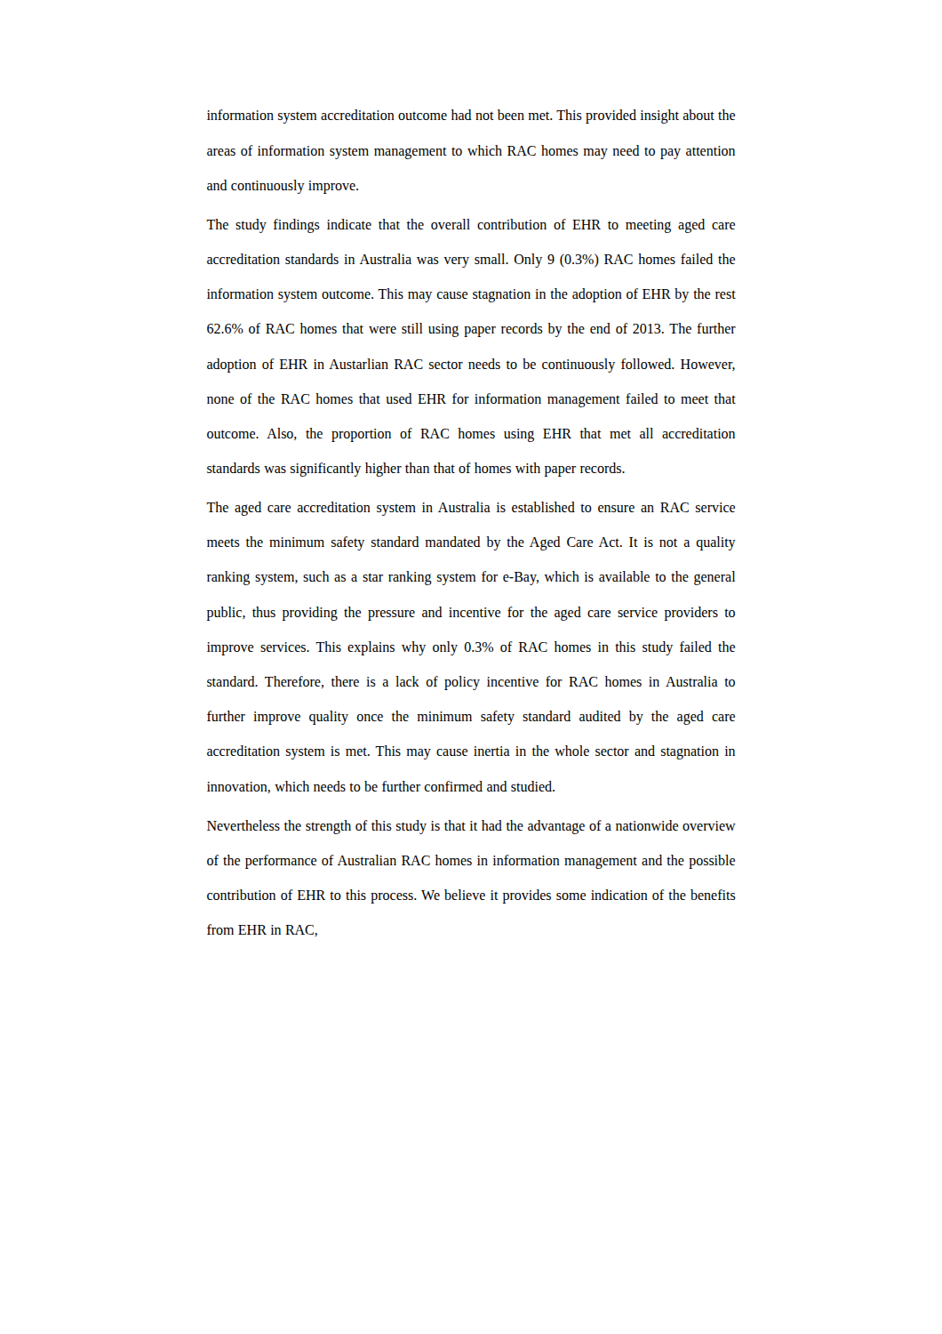information system accreditation outcome had not been met. This provided insight about the areas of information system management to which RAC homes may need to pay attention and continuously improve.
The study findings indicate that the overall contribution of EHR to meeting aged care accreditation standards in Australia was very small. Only 9 (0.3%) RAC homes failed the information system outcome. This may cause stagnation in the adoption of EHR by the rest 62.6% of RAC homes that were still using paper records by the end of 2013. The further adoption of EHR in Austarlian RAC sector needs to be continuously followed. However, none of the RAC homes that used EHR for information management failed to meet that outcome. Also, the proportion of RAC homes using EHR that met all accreditation standards was significantly higher than that of homes with paper records.
The aged care accreditation system in Australia is established to ensure an RAC service meets the minimum safety standard mandated by the Aged Care Act. It is not a quality ranking system, such as a star ranking system for e-Bay, which is available to the general public, thus providing the pressure and incentive for the aged care service providers to improve services. This explains why only 0.3% of RAC homes in this study failed the standard. Therefore, there is a lack of policy incentive for RAC homes in Australia to further improve quality once the minimum safety standard audited by the aged care accreditation system is met. This may cause inertia in the whole sector and stagnation in innovation, which needs to be further confirmed and studied.
Nevertheless the strength of this study is that it had the advantage of a nationwide overview of the performance of Australian RAC homes in information management and the possible contribution of EHR to this process. We believe it provides some indication of the benefits from EHR in RAC,